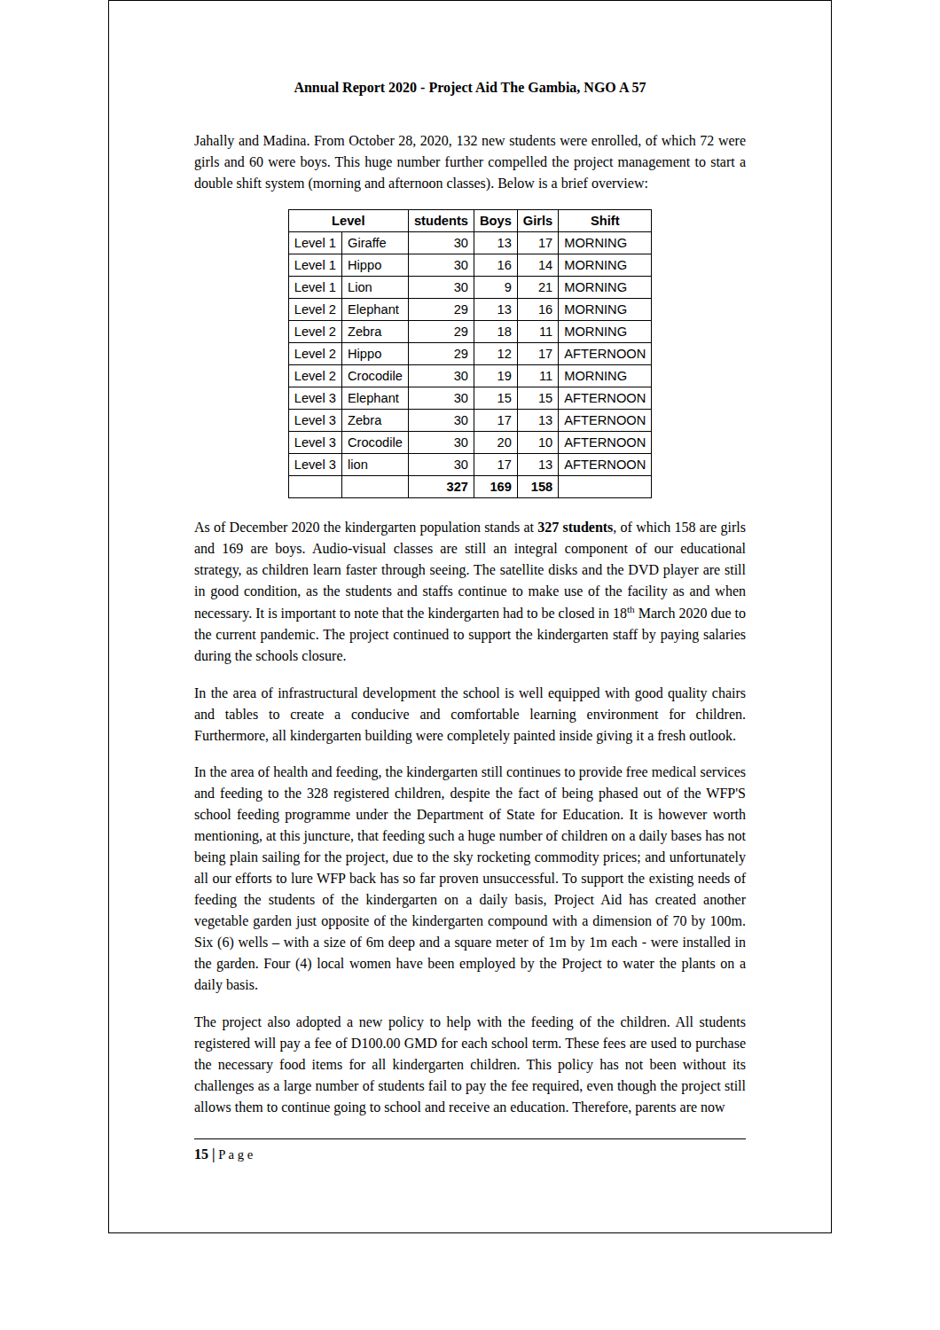Annual Report 2020 - Project Aid The Gambia, NGO A 57
Jahally and Madina. From October 28, 2020, 132 new students were enrolled, of which 72 were girls and 60 were boys. This huge number further compelled the project management to start a double shift system (morning and afternoon classes). Below is a brief overview:
| Level | students | Boys | Girls | Shift |
| --- | --- | --- | --- | --- |
| Level 1 | Giraffe | 30 | 13 | 17 | MORNING |
| Level 1 | Hippo | 30 | 16 | 14 | MORNING |
| Level 1 | Lion | 30 | 9 | 21 | MORNING |
| Level 2 | Elephant | 29 | 13 | 16 | MORNING |
| Level 2 | Zebra | 29 | 18 | 11 | MORNING |
| Level 2 | Hippo | 29 | 12 | 17 | AFTERNOON |
| Level 2 | Crocodile | 30 | 19 | 11 | MORNING |
| Level 3 | Elephant | 30 | 15 | 15 | AFTERNOON |
| Level 3 | Zebra | 30 | 17 | 13 | AFTERNOON |
| Level 3 | Crocodile | 30 | 20 | 10 | AFTERNOON |
| Level 3 | lion | 30 | 17 | 13 | AFTERNOON |
| | | 327 | 169 | 158 | |
As of December 2020 the kindergarten population stands at 327 students, of which 158 are girls and 169 are boys. Audio-visual classes are still an integral component of our educational strategy, as children learn faster through seeing. The satellite disks and the DVD player are still in good condition, as the students and staffs continue to make use of the facility as and when necessary. It is important to note that the kindergarten had to be closed in 18th March 2020 due to the current pandemic. The project continued to support the kindergarten staff by paying salaries during the schools closure.
In the area of infrastructural development the school is well equipped with good quality chairs and tables to create a conducive and comfortable learning environment for children. Furthermore, all kindergarten building were completely painted inside giving it a fresh outlook.
In the area of health and feeding, the kindergarten still continues to provide free medical services and feeding to the 328 registered children, despite the fact of being phased out of the WFP'S school feeding programme under the Department of State for Education. It is however worth mentioning, at this juncture, that feeding such a huge number of children on a daily bases has not being plain sailing for the project, due to the sky rocketing commodity prices; and unfortunately all our efforts to lure WFP back has so far proven unsuccessful. To support the existing needs of feeding the students of the kindergarten on a daily basis, Project Aid has created another vegetable garden just opposite of the kindergarten compound with a dimension of 70 by 100m. Six (6) wells – with a size of 6m deep and a square meter of 1m by 1m each - were installed in the garden. Four (4) local women have been employed by the Project to water the plants on a daily basis.
The project also adopted a new policy to help with the feeding of the children. All students registered will pay a fee of D100.00 GMD for each school term. These fees are used to purchase the necessary food items for all kindergarten children. This policy has not been without its challenges as a large number of students fail to pay the fee required, even though the project still allows them to continue going to school and receive an education. Therefore, parents are now
15 | P a g e